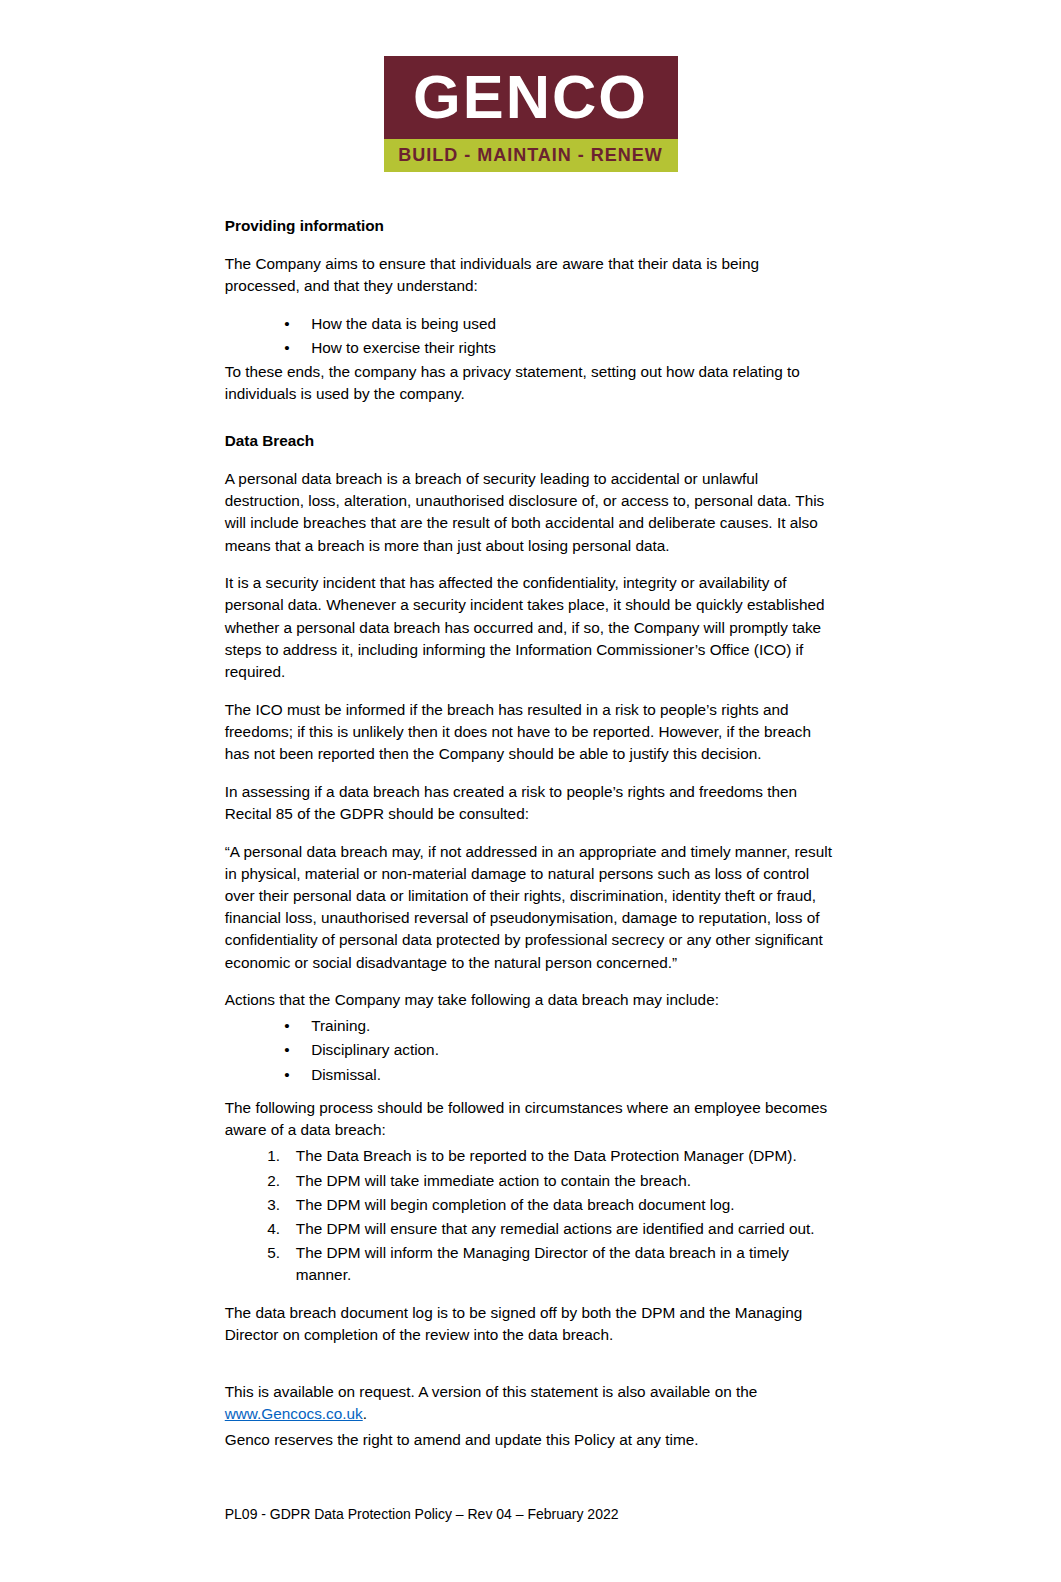GENCO
BUILD - MAINTAIN - RENEW
Providing information
The Company aims to ensure that individuals are aware that their data is being processed, and that they understand:
How the data is being used
How to exercise their rights
To these ends, the company has a privacy statement, setting out how data relating to individuals is used by the company.
Data Breach
A personal data breach is a breach of security leading to accidental or unlawful destruction, loss, alteration, unauthorised disclosure of, or access to, personal data. This will include breaches that are the result of both accidental and deliberate causes. It also means that a breach is more than just about losing personal data.
It is a security incident that has affected the confidentiality, integrity or availability of personal data. Whenever a security incident takes place, it should be quickly established whether a personal data breach has occurred and, if so, the Company will promptly take steps to address it, including informing the Information Commissioner’s Office (ICO) if required.
The ICO must be informed if the breach has resulted in a risk to people’s rights and freedoms; if this is unlikely then it does not have to be reported. However, if the breach has not been reported then the Company should be able to justify this decision.
In assessing if a data breach has created a risk to people’s rights and freedoms then Recital 85 of the GDPR should be consulted:
“A personal data breach may, if not addressed in an appropriate and timely manner, result in physical, material or non-material damage to natural persons such as loss of control over their personal data or limitation of their rights, discrimination, identity theft or fraud, financial loss, unauthorised reversal of pseudonymisation, damage to reputation, loss of confidentiality of personal data protected by professional secrecy or any other significant economic or social disadvantage to the natural person concerned.”
Actions that the Company may take following a data breach may include:
Training.
Disciplinary action.
Dismissal.
The following process should be followed in circumstances where an employee becomes aware of a data breach:
The Data Breach is to be reported to the Data Protection Manager (DPM).
The DPM will take immediate action to contain the breach.
The DPM will begin completion of the data breach document log.
The DPM will ensure that any remedial actions are identified and carried out.
The DPM will inform the Managing Director of the data breach in a timely manner.
The data breach document log is to be signed off by both the DPM and the Managing Director on completion of the review into the data breach.
This is available on request. A version of this statement is also available on the www.Gencocs.co.uk.
Genco reserves the right to amend and update this Policy at any time.
PL09 - GDPR Data Protection Policy – Rev 04 – February 2022